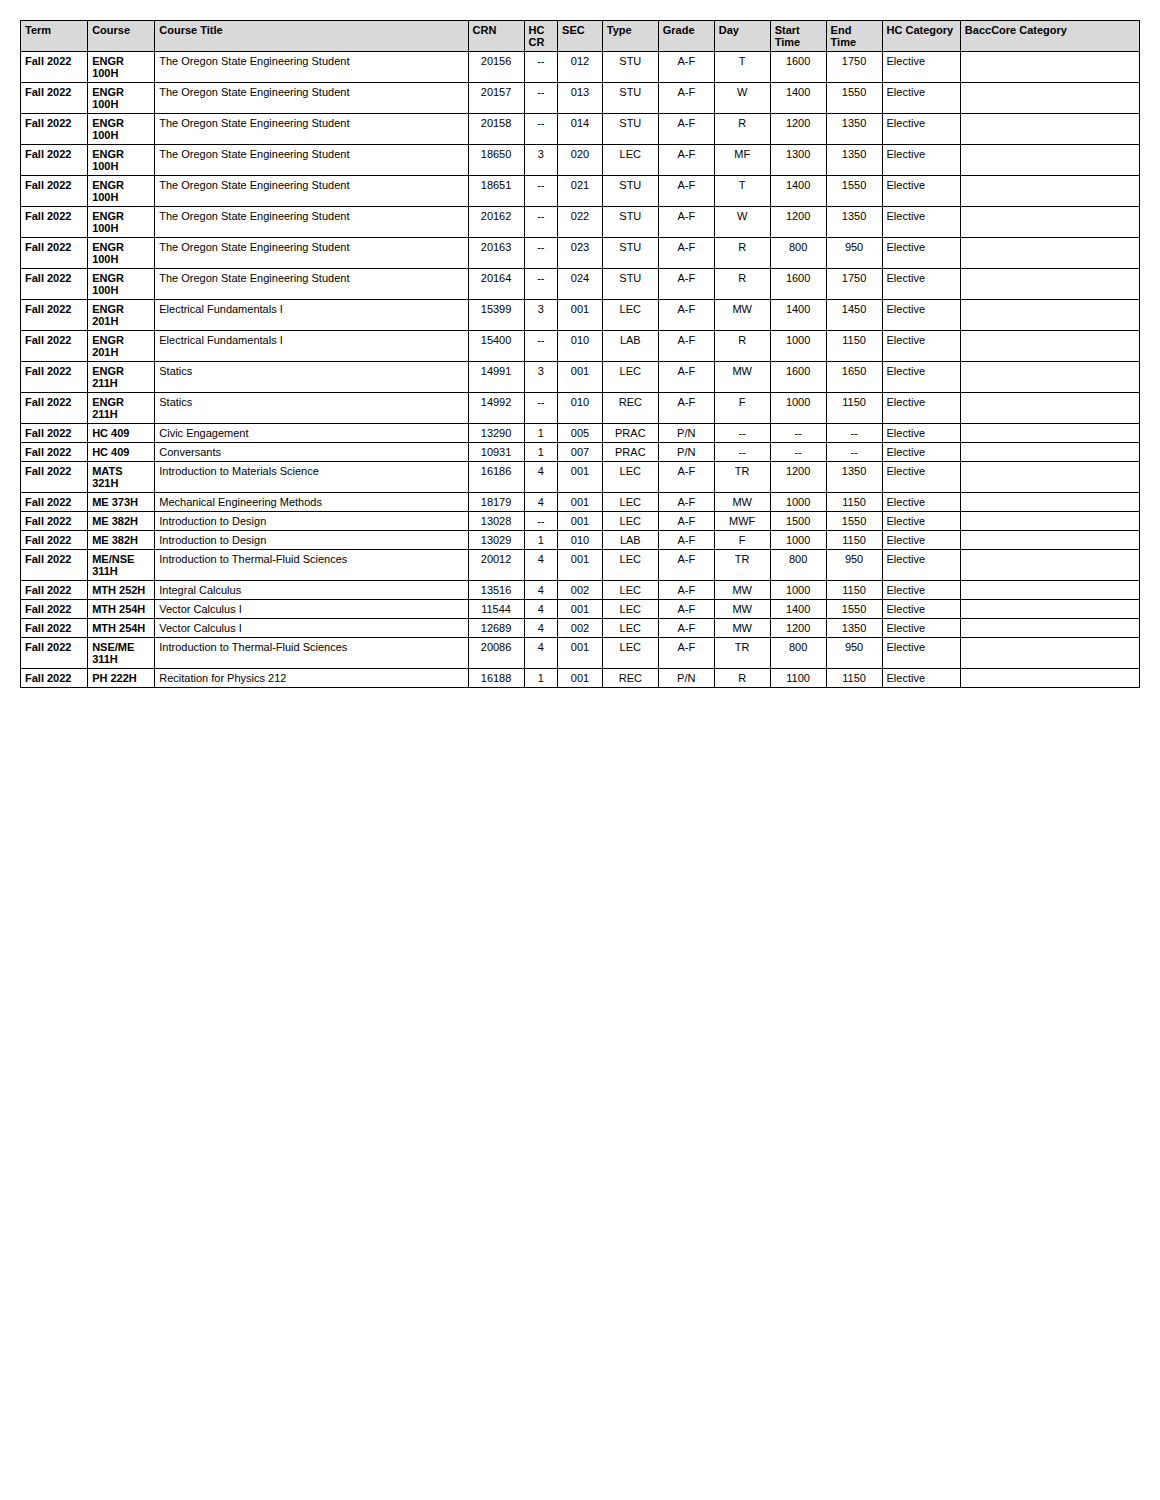| Term | Course | Course Title | CRN | HC CR | SEC | Type | Grade | Day | Start Time | End Time | HC Category | BaccCore Category |
| --- | --- | --- | --- | --- | --- | --- | --- | --- | --- | --- | --- | --- |
| Fall 2022 | ENGR 100H | The Oregon State Engineering Student | 20156 | -- | 012 | STU | A-F | T | 1600 | 1750 | Elective | |
| Fall 2022 | ENGR 100H | The Oregon State Engineering Student | 20157 | -- | 013 | STU | A-F | W | 1400 | 1550 | Elective | |
| Fall 2022 | ENGR 100H | The Oregon State Engineering Student | 20158 | -- | 014 | STU | A-F | R | 1200 | 1350 | Elective | |
| Fall 2022 | ENGR 100H | The Oregon State Engineering Student | 18650 | 3 | 020 | LEC | A-F | MF | 1300 | 1350 | Elective | |
| Fall 2022 | ENGR 100H | The Oregon State Engineering Student | 18651 | -- | 021 | STU | A-F | T | 1400 | 1550 | Elective | |
| Fall 2022 | ENGR 100H | The Oregon State Engineering Student | 20162 | -- | 022 | STU | A-F | W | 1200 | 1350 | Elective | |
| Fall 2022 | ENGR 100H | The Oregon State Engineering Student | 20163 | -- | 023 | STU | A-F | R | 800 | 950 | Elective | |
| Fall 2022 | ENGR 100H | The Oregon State Engineering Student | 20164 | -- | 024 | STU | A-F | R | 1600 | 1750 | Elective | |
| Fall 2022 | ENGR 201H | Electrical Fundamentals I | 15399 | 3 | 001 | LEC | A-F | MW | 1400 | 1450 | Elective | |
| Fall 2022 | ENGR 201H | Electrical Fundamentals I | 15400 | -- | 010 | LAB | A-F | R | 1000 | 1150 | Elective | |
| Fall 2022 | ENGR 211H | Statics | 14991 | 3 | 001 | LEC | A-F | MW | 1600 | 1650 | Elective | |
| Fall 2022 | ENGR 211H | Statics | 14992 | -- | 010 | REC | A-F | F | 1000 | 1150 | Elective | |
| Fall 2022 | HC 409 | Civic Engagement | 13290 | 1 | 005 | PRAC | P/N | -- | -- | -- | Elective | |
| Fall 2022 | HC 409 | Conversants | 10931 | 1 | 007 | PRAC | P/N | -- | -- | -- | Elective | |
| Fall 2022 | MATS 321H | Introduction to Materials Science | 16186 | 4 | 001 | LEC | A-F | TR | 1200 | 1350 | Elective | |
| Fall 2022 | ME 373H | Mechanical Engineering Methods | 18179 | 4 | 001 | LEC | A-F | MW | 1000 | 1150 | Elective | |
| Fall 2022 | ME 382H | Introduction to Design | 13028 | -- | 001 | LEC | A-F | MWF | 1500 | 1550 | Elective | |
| Fall 2022 | ME 382H | Introduction to Design | 13029 | 1 | 010 | LAB | A-F | F | 1000 | 1150 | Elective | |
| Fall 2022 | ME/NSE 311H | Introduction to Thermal-Fluid Sciences | 20012 | 4 | 001 | LEC | A-F | TR | 800 | 950 | Elective | |
| Fall 2022 | MTH 252H | Integral Calculus | 13516 | 4 | 002 | LEC | A-F | MW | 1000 | 1150 | Elective | |
| Fall 2022 | MTH 254H | Vector Calculus I | 11544 | 4 | 001 | LEC | A-F | MW | 1400 | 1550 | Elective | |
| Fall 2022 | MTH 254H | Vector Calculus I | 12689 | 4 | 002 | LEC | A-F | MW | 1200 | 1350 | Elective | |
| Fall 2022 | NSE/ME 311H | Introduction to Thermal-Fluid Sciences | 20086 | 4 | 001 | LEC | A-F | TR | 800 | 950 | Elective | |
| Fall 2022 | PH 222H | Recitation for Physics 212 | 16188 | 1 | 001 | REC | P/N | R | 1100 | 1150 | Elective | |